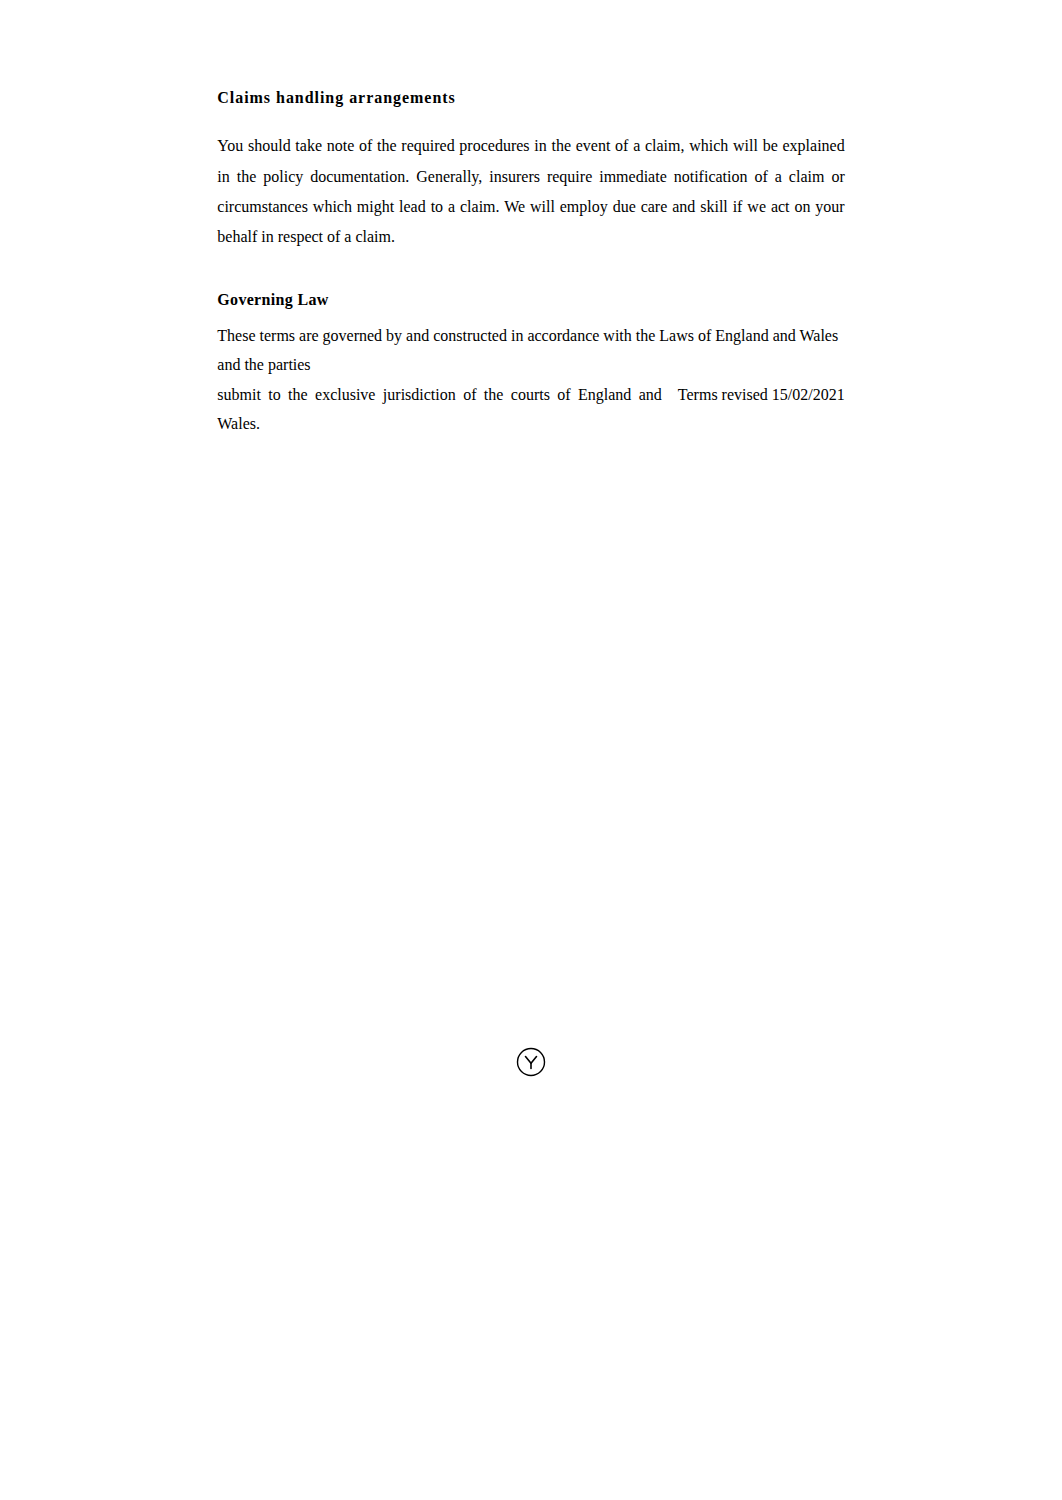Claims handling arrangements
You should take note of the required procedures in the event of a claim, which will be explained in the policy documentation. Generally, insurers require immediate notification of a claim or circumstances which might lead to a claim. We will employ due care and skill if we act on your behalf in respect of a claim.
Governing Law
These terms are governed by and constructed in accordance with the Laws of England and Wales and the parties
submit to the exclusive jurisdiction of the courts of England and Wales. Terms revised 15/02/2021